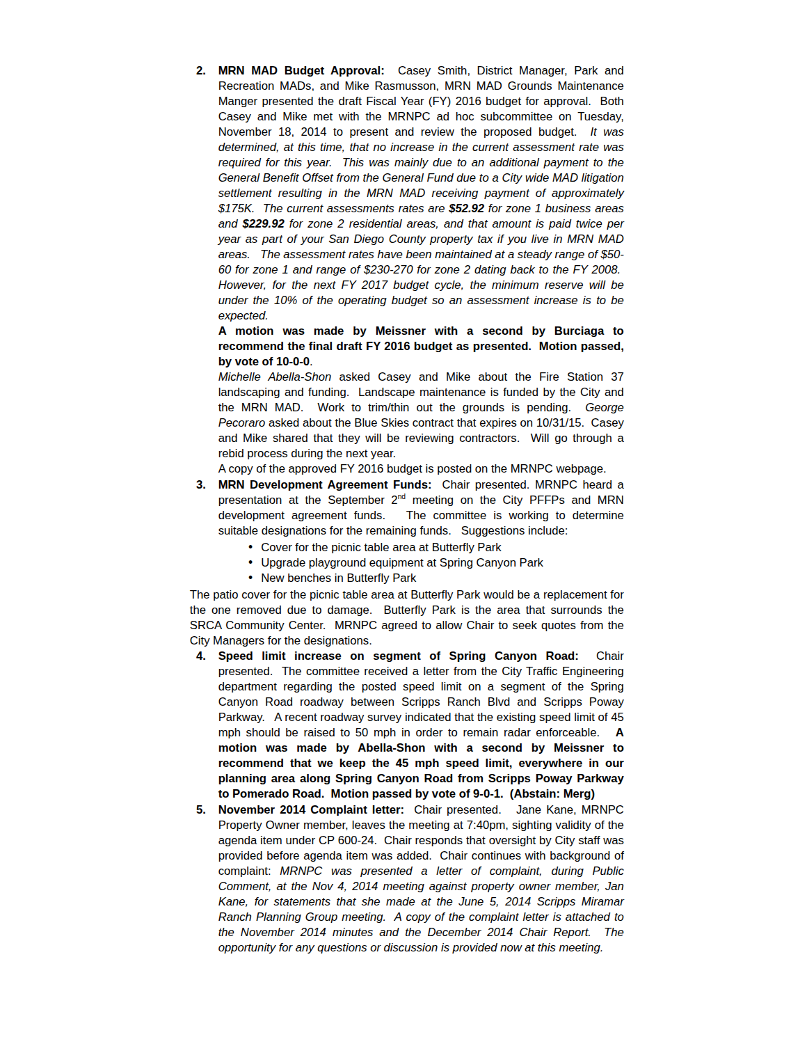MRN MAD Budget Approval: Casey Smith, District Manager, Park and Recreation MADs, and Mike Rasmusson, MRN MAD Grounds Maintenance Manger presented the draft Fiscal Year (FY) 2016 budget for approval. Both Casey and Mike met with the MRNPC ad hoc subcommittee on Tuesday, November 18, 2014 to present and review the proposed budget. It was determined, at this time, that no increase in the current assessment rate was required for this year. This was mainly due to an additional payment to the General Benefit Offset from the General Fund due to a City wide MAD litigation settlement resulting in the MRN MAD receiving payment of approximately $175K. The current assessments rates are $52.92 for zone 1 business areas and $229.92 for zone 2 residential areas, and that amount is paid twice per year as part of your San Diego County property tax if you live in MRN MAD areas. The assessment rates have been maintained at a steady range of $50-60 for zone 1 and range of $230-270 for zone 2 dating back to the FY 2008. However, for the next FY 2017 budget cycle, the minimum reserve will be under the 10% of the operating budget so an assessment increase is to be expected.
A motion was made by Meissner with a second by Burciaga to recommend the final draft FY 2016 budget as presented. Motion passed, by vote of 10-0-0.
Michelle Abella-Shon asked Casey and Mike about the Fire Station 37 landscaping and funding. Landscape maintenance is funded by the City and the MRN MAD. Work to trim/thin out the grounds is pending. George Pecoraro asked about the Blue Skies contract that expires on 10/31/15. Casey and Mike shared that they will be reviewing contractors. Will go through a rebid process during the next year.
A copy of the approved FY 2016 budget is posted on the MRNPC webpage.
MRN Development Agreement Funds: Chair presented. MRNPC heard a presentation at the September 2nd meeting on the City PFFPs and MRN development agreement funds. The committee is working to determine suitable designations for the remaining funds. Suggestions include:
Cover for the picnic table area at Butterfly Park
Upgrade playground equipment at Spring Canyon Park
New benches in Butterfly Park
The patio cover for the picnic table area at Butterfly Park would be a replacement for the one removed due to damage. Butterfly Park is the area that surrounds the SRCA Community Center. MRNPC agreed to allow Chair to seek quotes from the City Managers for the designations.
Speed limit increase on segment of Spring Canyon Road: Chair presented. The committee received a letter from the City Traffic Engineering department regarding the posted speed limit on a segment of the Spring Canyon Road roadway between Scripps Ranch Blvd and Scripps Poway Parkway. A recent roadway survey indicated that the existing speed limit of 45 mph should be raised to 50 mph in order to remain radar enforceable. A motion was made by Abella-Shon with a second by Meissner to recommend that we keep the 45 mph speed limit, everywhere in our planning area along Spring Canyon Road from Scripps Poway Parkway to Pomerado Road. Motion passed by vote of 9-0-1. (Abstain: Merg)
November 2014 Complaint letter: Chair presented. Jane Kane, MRNPC Property Owner member, leaves the meeting at 7:40pm, sighting validity of the agenda item under CP 600-24. Chair responds that oversight by City staff was provided before agenda item was added. Chair continues with background of complaint: MRNPC was presented a letter of complaint, during Public Comment, at the Nov 4, 2014 meeting against property owner member, Jan Kane, for statements that she made at the June 5, 2014 Scripps Miramar Ranch Planning Group meeting. A copy of the complaint letter is attached to the November 2014 minutes and the December 2014 Chair Report. The opportunity for any questions or discussion is provided now at this meeting.